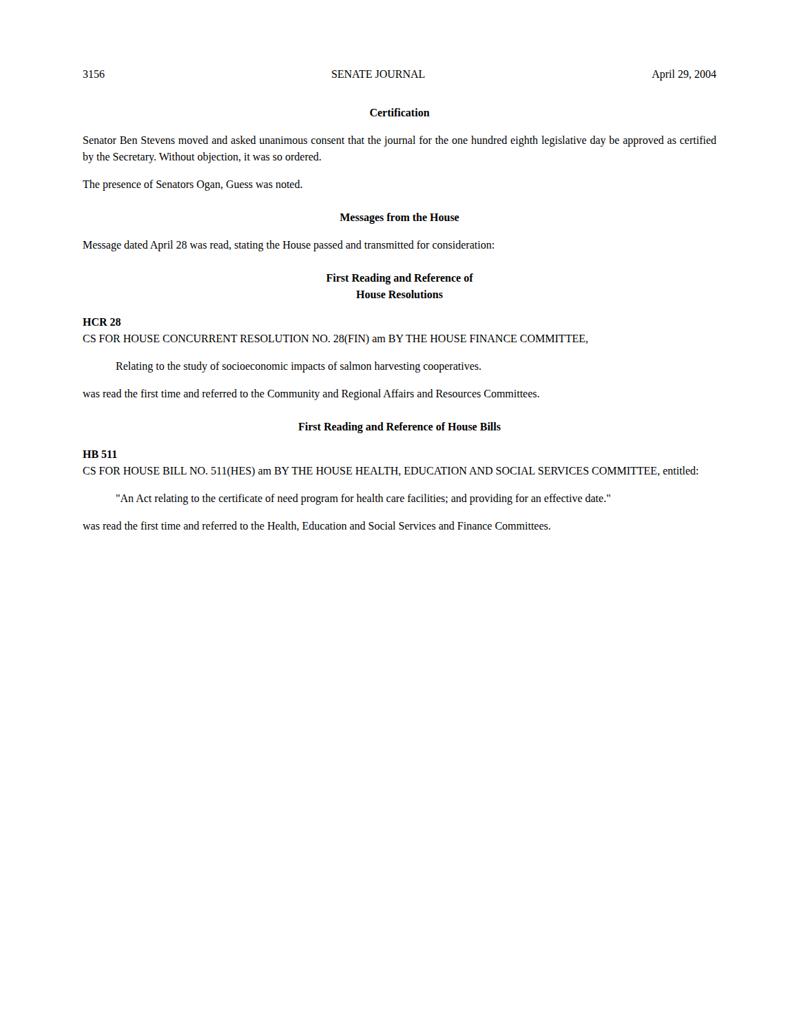3156 SENATE JOURNAL April 29, 2004
Certification
Senator Ben Stevens moved and asked unanimous consent that the journal for the one hundred eighth legislative day be approved as certified by the Secretary. Without objection, it was so ordered.
The presence of Senators Ogan, Guess was noted.
Messages from the House
Message dated April 28 was read, stating the House passed and transmitted for consideration:
First Reading and Reference of
House Resolutions
HCR 28
CS FOR HOUSE CONCURRENT RESOLUTION NO. 28(FIN) am BY THE HOUSE FINANCE COMMITTEE,
Relating to the study of socioeconomic impacts of salmon harvesting cooperatives.
was read the first time and referred to the Community and Regional Affairs and Resources Committees.
First Reading and Reference of House Bills
HB 511
CS FOR HOUSE BILL NO. 511(HES) am BY THE HOUSE HEALTH, EDUCATION AND SOCIAL SERVICES COMMITTEE, entitled:
"An Act relating to the certificate of need program for health care facilities; and providing for an effective date."
was read the first time and referred to the Health, Education and Social Services and Finance Committees.